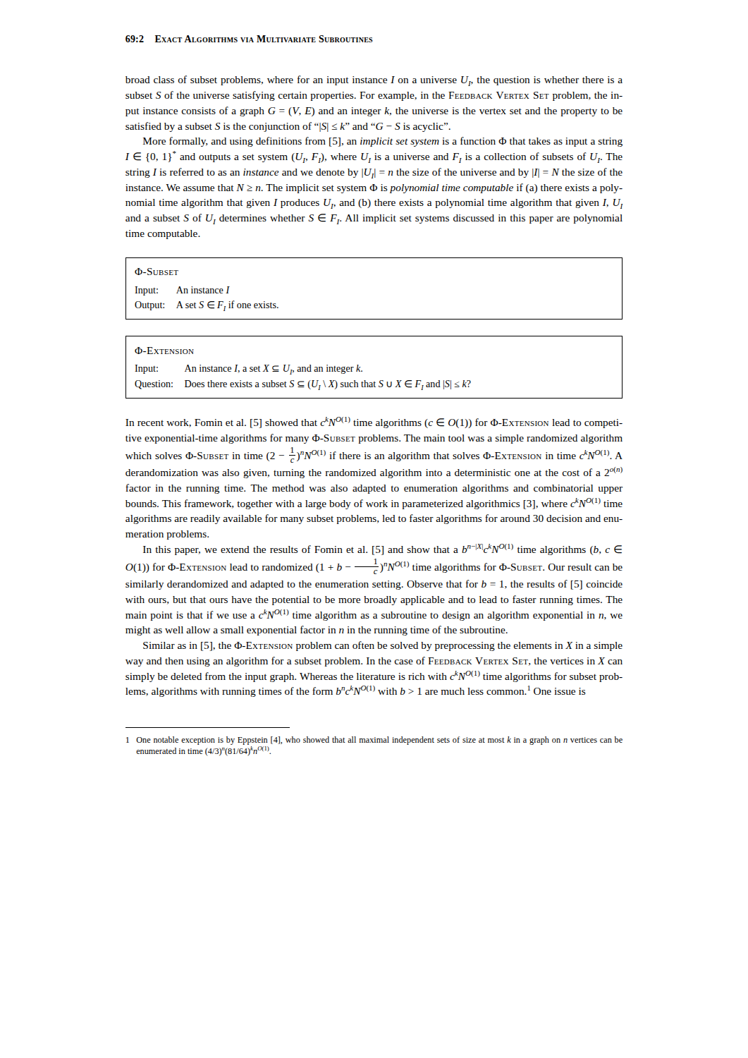69:2 Exact Algorithms via Multivariate Subroutines
broad class of subset problems, where for an input instance I on a universe UI, the question is whether there is a subset S of the universe satisfying certain properties. For example, in the Feedback Vertex Set problem, the input instance consists of a graph G = (V, E) and an integer k, the universe is the vertex set and the property to be satisfied by a subset S is the conjunction of “|S| ≤ k” and “G − S is acyclic”.
More formally, and using definitions from [5], an implicit set system is a function Φ that takes as input a string I ∈ {0, 1}* and outputs a set system (UI, FI), where UI is a universe and FI is a collection of subsets of UI. The string I is referred to as an instance and we denote by |UI| = n the size of the universe and by |I| = N the size of the instance. We assume that N ≥ n. The implicit set system Φ is polynomial time computable if (a) there exists a polynomial time algorithm that given I produces UI, and (b) there exists a polynomial time algorithm that given I, UI and a subset S of UI determines whether S ∈ FI. All implicit set systems discussed in this paper are polynomial time computable.
Φ-Subset
| Input: | An instance I |
| Output: | A set S ∈ F I if one exists. |
Φ-Extension
| Input: | An instance I , a set X ⊆ U I , and an integer k . |
| Question: | Does there exists a subset S ⊆ ( U I \ X ) such that S ∪ X ∈ F I and / S / ≤ k ? |
In recent work, Fomin et al. [5] showed that ckNO(1) time algorithms (c ∈ O(1)) for Φ-Extension lead to competitive exponential-time algorithms for many Φ-Subset problems. The main tool was a simple randomized algorithm which solves Φ-Subset in time (2 − 1 c)nNO(1) if there is an algorithm that solves Φ-Extension in time ckNO(1). A derandomization was also given, turning the randomized algorithm into a deterministic one at the cost of a 2o(n) factor in the running time. The method was also adapted to enumeration algorithms and combinatorial upper bounds. This framework, together with a large body of work in parameterized algorithmics [3], where ckNO(1) time algorithms are readily available for many subset problems, led to faster algorithms for around 30 decision and enumeration problems.
In this paper, we extend the results of Fomin et al. [5] and show that a bn−|X|ckNO(1) time algorithms (b, c ∈ O(1)) for Φ-Extension lead to randomized (1 + b − 1 c)nNO(1) time algorithms for Φ-Subset. Our result can be similarly derandomized and adapted to the enumeration setting. Observe that for b = 1, the results of [5] coincide with ours, but that ours have the potential to be more broadly applicable and to lead to faster running times. The main point is that if we use a ckNO(1) time algorithm as a subroutine to design an algorithm exponential in n, we might as well allow a small exponential factor in n in the running time of the subroutine.
Similar as in [5], the Φ-Extension problem can often be solved by preprocessing the elements in X in a simple way and then using an algorithm for a subset problem. In the case of Feedback Vertex Set, the vertices in X can simply be deleted from the input graph. Whereas the literature is rich with ckNO(1) time algorithms for subset problems, algorithms with running times of the form bnckNO(1) with b > 1 are much less common.1 One issue is
1 One notable exception is by Eppstein [4], who showed that all maximal independent sets of size at most k in a graph on n vertices can be enumerated in time (4/3)n(81/64)knO(1).